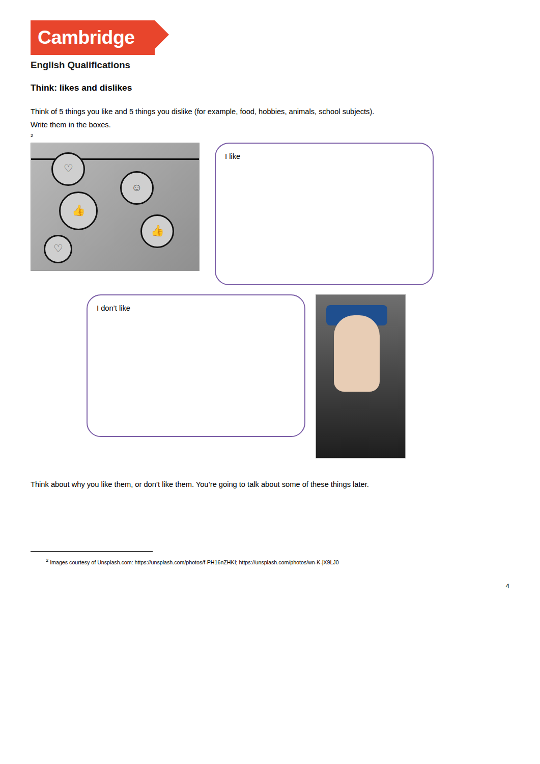Cambridge
English Qualifications
Think: likes and dislikes
Think of 5 things you like and 5 things you dislike (for example, food, hobbies, animals, school subjects).
Write them in the boxes.
2
♡
☺
👍
👍
♡
I like
I don’t like
Think about why you like them, or don’t like them. You’re going to talk about some of these things later.
2 Images courtesy of Unsplash.com: https://unsplash.com/photos/f-PH16nZHKI; https://unsplash.com/photos/wn-K-jX9LJ0
4